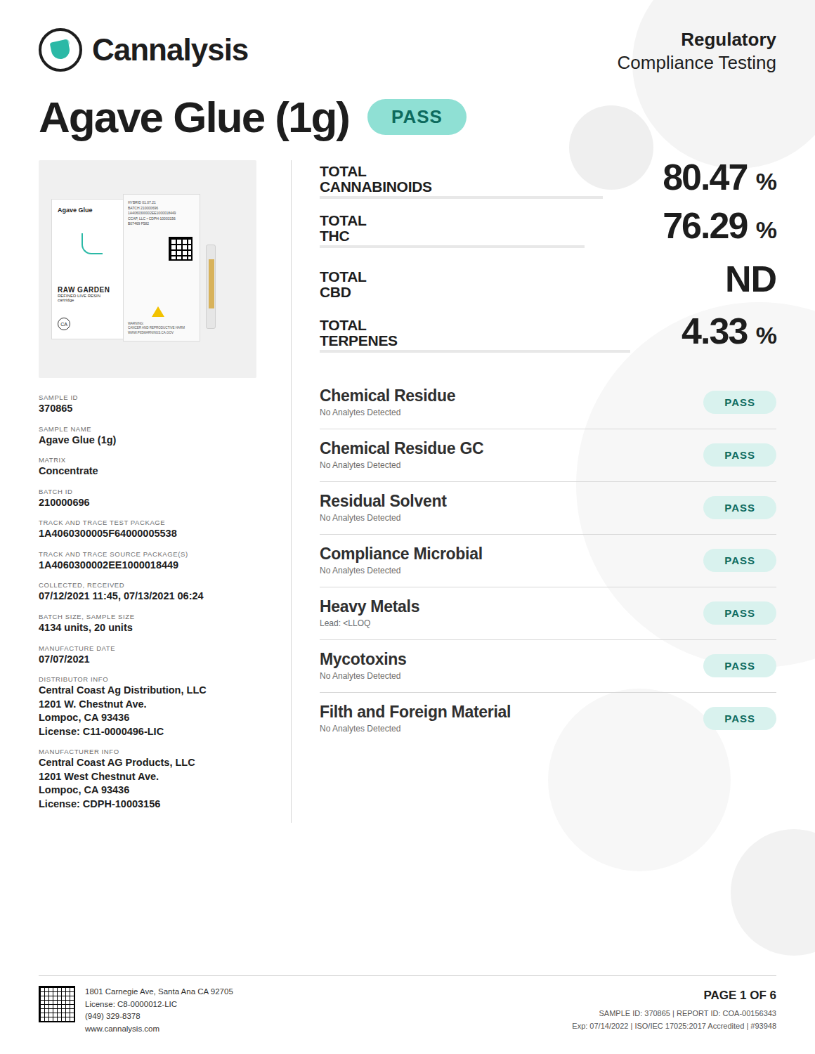Cannalysis
Regulatory
Compliance Testing
Agave Glue (1g)
PASS
Agave Glue
RAW GARDENREFINED LIVE RESIN cartridge
CA
HYBRID 01.07.21
BATCH 210000696
1A4060300002EE1000018449
CCAP, LLC • CDPH-10003156
B07469 F582
WARNING:
CANCER AND REPRODUCTIVE HARM
WWW.P65WARNINGS.CA.GOV
Sample ID
370865
Sample Name
Agave Glue (1g)
Matrix
Concentrate
Batch ID
210000696
Track and Trace Test Package
1A4060300005F64000005538
Track and Trace Source Package(s)
1A4060300002EE1000018449
Collected, Received
07/12/2021 11:45, 07/13/2021 06:24
Batch Size, Sample Size
4134 units, 20 units
Manufacture Date
07/07/2021
Distributor Info
Central Coast Ag Distribution, LLC
1201 W. Chestnut Ave.
Lompoc, CA 93436
License: C11-0000496-LIC
Manufacturer Info
Central Coast AG Products, LLC
1201 West Chestnut Ave.
Lompoc, CA 93436
License: CDPH-10003156
Total Cannabinoids
80.47 %
Total THC
76.29 %
Total CBD
ND
Total Terpenes
4.33 %
Chemical Residue
No Analytes Detected
PASS
Chemical Residue GC
No Analytes Detected
PASS
Residual Solvent
No Analytes Detected
PASS
Compliance Microbial
No Analytes Detected
PASS
Heavy Metals
Lead: <LLOQ
PASS
Mycotoxins
No Analytes Detected
PASS
Filth and Foreign Material
No Analytes Detected
PASS
1801 Carnegie Ave, Santa Ana CA 92705
License: C8-0000012-LIC
(949) 329-8378
www.cannalysis.com
PAGE 1 OF 6
SAMPLE ID: 370865 | REPORT ID: COA-00156343
Exp: 07/14/2022 | ISO/IEC 17025:2017 Accredited | #93948